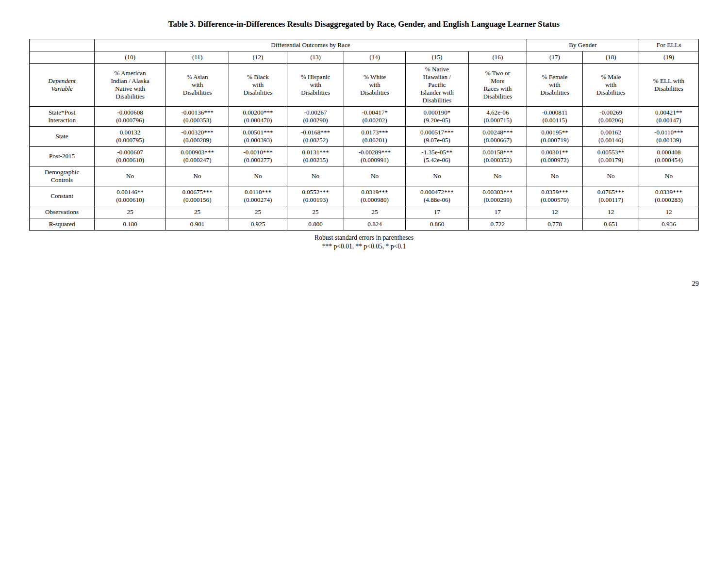Table 3. Difference-in-Differences Results Disaggregated by Race, Gender, and English Language Learner Status
| | Differential Outcomes by Race | By Gender | For ELLs |
| --- | --- | --- | --- |
| | (10) | (11) | (12) | (13) | (14) | (15) | (16) | (17) | (18) | (19) |
| Dependent Variable | % American Indian / Alaska Native with Disabilities | % Asian with Disabilities | % Black with Disabilities | % Hispanic with Disabilities | % White with Disabilities | % Native Hawaiian / Pacific Islander with Disabilities | % Two or More Races with Disabilities | % Female with Disabilities | % Male with Disabilities | % ELL with Disabilities |
| State*Post Interaction | -0.000608 (0.000796) | -0.00136*** (0.000353) | 0.00200*** (0.000470) | -0.00267 (0.00290) | -0.00417* (0.00202) | 0.000190* (9.20e-05) | 4.62e-06 (0.000715) | -0.000811 (0.00115) | -0.00269 (0.00206) | 0.00421** (0.00147) |
| State | 0.00132 (0.000795) | -0.00320*** (0.000289) | 0.00501*** (0.000393) | -0.0168*** (0.00252) | 0.0173*** (0.00201) | 0.000517*** (9.07e-05) | 0.00248*** (0.000667) | 0.00195** (0.000719) | 0.00162 (0.00146) | -0.0110*** (0.00139) |
| Post-2015 | -0.000607 (0.000610) | 0.000903*** (0.000247) | -0.0010*** (0.000277) | 0.0131*** (0.00235) | -0.00289*** (0.000991) | -1.35e-05** (5.42e-06) | 0.00158*** (0.000352) | 0.00301** (0.000972) | 0.00553** (0.00179) | 0.000408 (0.000454) |
| Demographic Controls | No | No | No | No | No | No | No | No | No | No |
| Constant | 0.00146** (0.000610) | 0.00675*** (0.000156) | 0.0110*** (0.000274) | 0.0552*** (0.00193) | 0.0319*** (0.000980) | 0.000472*** (4.88e-06) | 0.00303*** (0.000299) | 0.0359*** (0.000579) | 0.0765*** (0.00117) | 0.0339*** (0.000283) |
| Observations | 25 | 25 | 25 | 25 | 25 | 17 | 17 | 12 | 12 | 12 |
| R-squared | 0.180 | 0.901 | 0.925 | 0.800 | 0.824 | 0.860 | 0.722 | 0.778 | 0.651 | 0.936 |
Robust standard errors in parentheses
*** p<0.01, ** p<0.05, * p<0.1
29